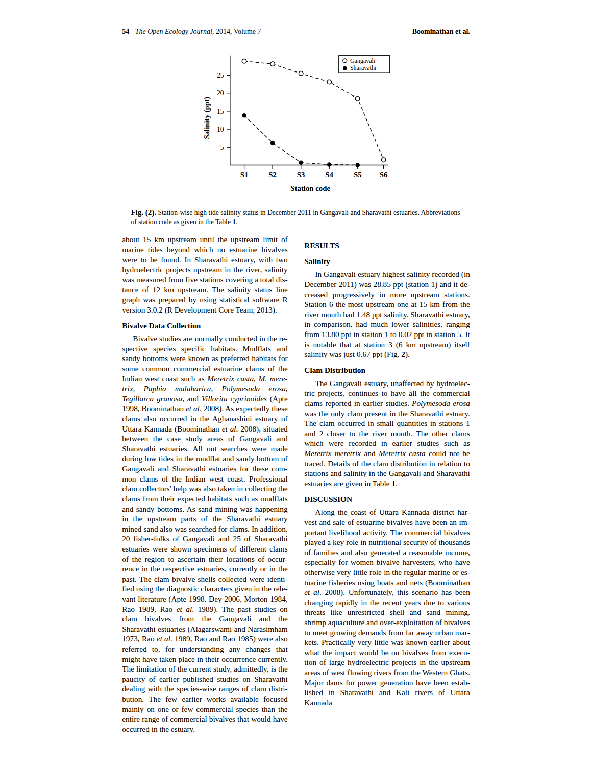54 The Open Ecology Journal, 2014, Volume 7
Boominathan et al.
5 10 15 20 25 Salinity (ppt) S1 S2 S3 S4 S5 S6 Station code Gangavali Sharavathi
Fig. (2). Station-wise high tide salinity status in December 2011 in Gangavali and Sharavathi estuaries. Abbreviations of station code as given in the Table 1.
about 15 km upstream until the upstream limit of marine tides beyond which no estuarine bivalves were to be found. In Sharavathi estuary, with two hydroelectric projects upstream in the river, salinity was measured from five stations covering a total distance of 12 km upstream. The salinity status line graph was prepared by using statistical software R version 3.0.2 (R Development Core Team, 2013).
Bivalve Data Collection
Bivalve studies are normally conducted in the respective species specific habitats. Mudflats and sandy bottoms were known as preferred habitats for some common commercial estuarine clams of the Indian west coast such as Meretrix casta, M. meretrix, Paphia malabarica, Polymesoda erosa, Tegillarca granosa, and Villorita cyprinoides (Apte 1998, Boominathan et al. 2008). As expectedly these clams also occurred in the Aghanashini estuary of Uttara Kannada (Boominathan et al. 2008), situated between the case study areas of Gangavali and Sharavathi estuaries. All out searches were made during low tides in the mudflat and sandy bottom of Gangavali and Sharavathi estuaries for these common clams of the Indian west coast. Professional clam collectors' help was also taken in collecting the clams from their expected habitats such as mudflats and sandy bottoms. As sand mining was happening in the upstream parts of the Sharavathi estuary mined sand also was searched for clams. In addition, 20 fisher-folks of Gangavali and 25 of Sharavathi estuaries were shown specimens of different clams of the region to ascertain their locations of occurrence in the respective estuaries, currently or in the past. The clam bivalve shells collected were identified using the diagnostic characters given in the relevant literature (Apte 1998, Dey 2006, Morton 1984, Rao 1989, Rao et al. 1989). The past studies on clam bivalves from the Gangavali and the Sharavathi estuaries (Alagarswami and Narasimham 1973, Rao et al. 1989, Rao and Rao 1985) were also referred to, for understanding any changes that might have taken place in their occurrence currently. The limitation of the current study, admittedly, is the paucity of earlier published studies on Sharavathi dealing with the species-wise ranges of clam distribution. The few earlier works available focused mainly on one or few commercial species than the entire range of commercial bivalves that would have occurred in the estuary.
RESULTS
Salinity
In Gangavali estuary highest salinity recorded (in December 2011) was 28.85 ppt (station 1) and it decreased progressively in more upstream stations. Station 6 the most upstream one at 15 km from the river mouth had 1.48 ppt salinity. Sharavathi estuary, in comparison, had much lower salinities, ranging from 13.80 ppt in station 1 to 0.02 ppt in station 5. It is notable that at station 3 (6 km upstream) itself salinity was just 0.67 ppt (Fig. 2).
Clam Distribution
The Gangavali estuary, unaffected by hydroelectric projects, continues to have all the commercial clams reported in earlier studies. Polymesoda erosa was the only clam present in the Sharavathi estuary. The clam occurred in small quantities in stations 1 and 2 closer to the river mouth. The other clams which were recorded in earlier studies such as Meretrix meretrix and Meretrix casta could not be traced. Details of the clam distribution in relation to stations and salinity in the Gangavali and Sharavathi estuaries are given in Table 1.
DISCUSSION
Along the coast of Uttara Kannada district harvest and sale of estuarine bivalves have been an important livelihood activity. The commercial bivalves played a key role in nutritional security of thousands of families and also generated a reasonable income, especially for women bivalve harvesters, who have otherwise very little role in the regular marine or estuarine fisheries using boats and nets (Boominathan et al. 2008). Unfortunately, this scenario has been changing rapidly in the recent years due to various threats like unrestricted shell and sand mining, shrimp aquaculture and over-exploitation of bivalves to meet growing demands from far away urban markets. Practically very little was known earlier about what the impact would be on bivalves from execution of large hydroelectric projects in the upstream areas of west flowing rivers from the Western Ghats. Major dams for power generation have been established in Sharavathi and Kali rivers of Uttara Kannada